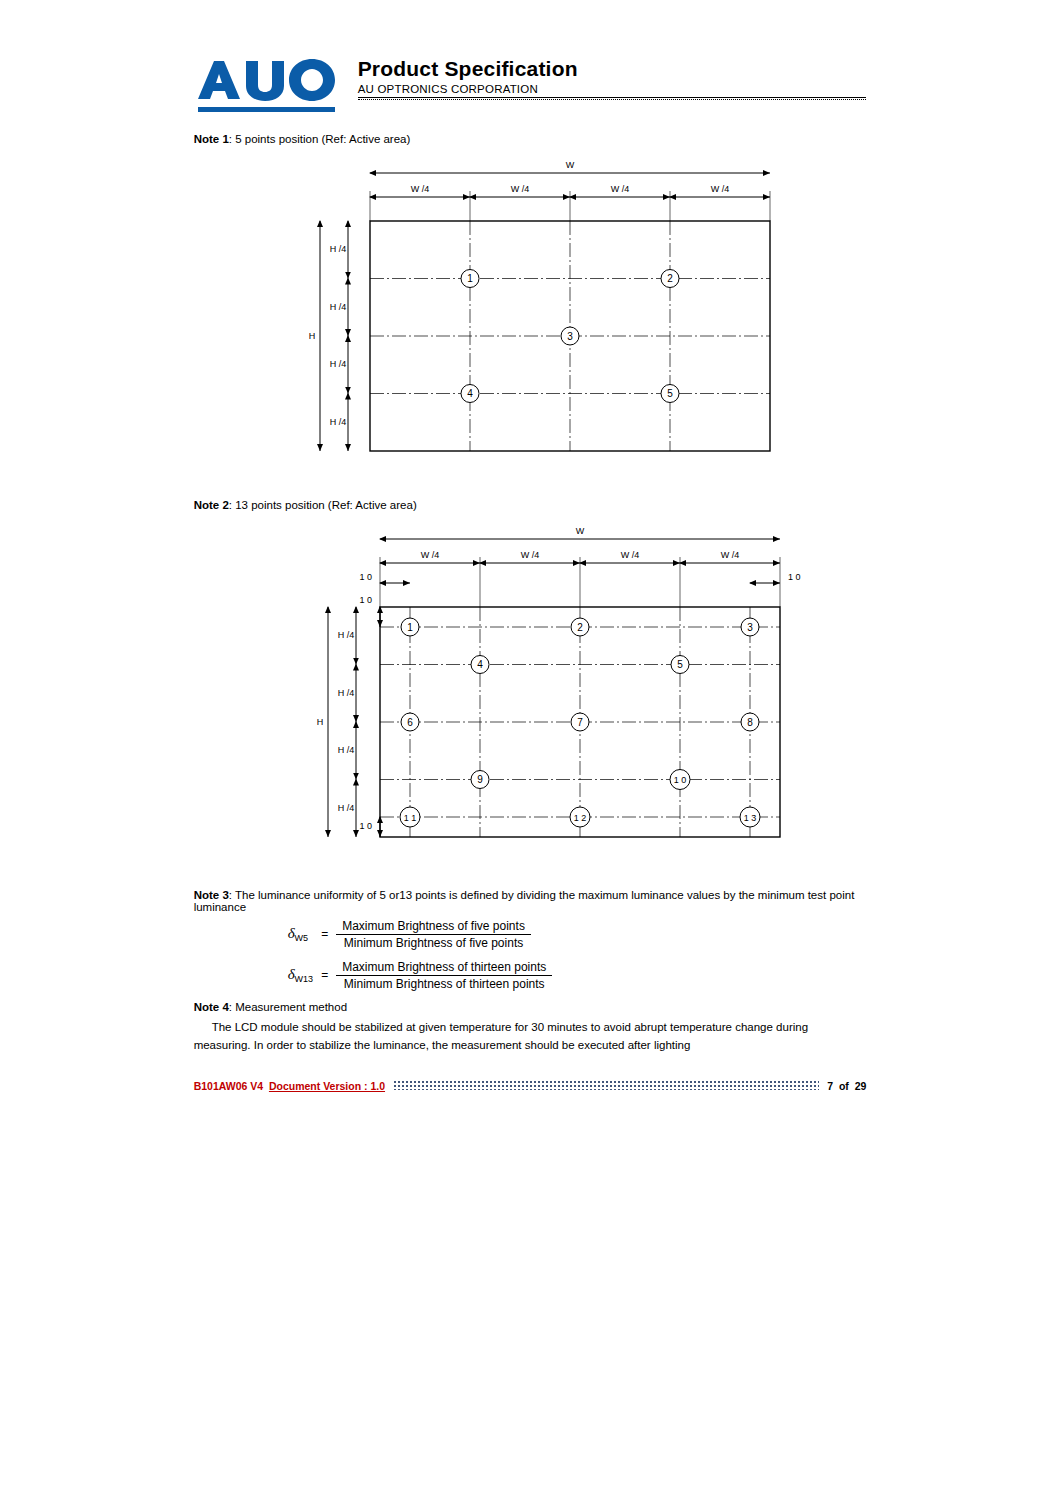Product Specification
AU OPTRONICS CORPORATION
Note 1: 5 points position (Ref: Active area)
W W /4 W /4 W /4 W /4 H H /4 H /4 H /4 H /4 1 2 3 4 5
Note 2: 13 points position (Ref: Active area)
W W /4 W /4 W /4 W /4 1 0 1 0 H H /4 H /4 H /4 H /4 1 0 1 0 1 2 3 4 5 6 7 8 9 1 0 1 1 1 2 1 3
Note 3: The luminance uniformity of 5 or13 points is defined by dividing the maximum luminance values by the minimum test point luminance
| δ W5 | = | Maximum Brightness of five points Minimum Brightness of five points |
| δ W13 | = | Maximum Brightness of thirteen points Minimum Brightness of thirteen points |
Note 4: Measurement method
The LCD module should be stabilized at given temperature for 30 minutes to avoid abrupt temperature change during measuring. In order to stabilize the luminance, the measurement should be executed after lighting
B101AW06 V4 Document Version : 1.0
7 of 29